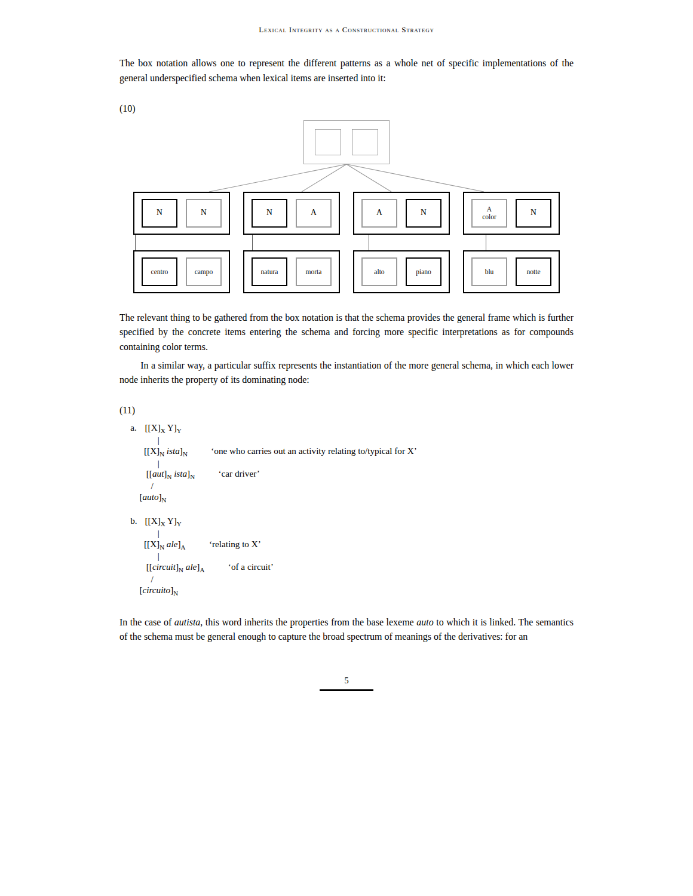Lexical Integrity as a Constructional Strategy
The box notation allows one to represent the different patterns as a whole net of specific implementations of the general underspecified schema when lexical items are inserted into it:
(10)
N
N
N
A
A
N
A
color
N
centro
campo
natura
morta
alto
piano
blu
notte
The relevant thing to be gathered from the box notation is that the schema provides the general frame which is further specified by the concrete items entering the schema and forcing more specific interpretations as for compounds containing color terms.
In a similar way, a particular suffix represents the instantiation of the more general schema, in which each lower node inherits the property of its dominating node:
(11)
a.[[X]X Y]Y
|
[[X]N ista]N‘one who carries out an activity relating to/typical for X’
|
[[aut]N ista]N‘car driver’
/
[auto]N
b.[[X]X Y]Y
|
[[X]N ale]A‘relating to X’
|
[[circuit]N ale]A‘of a circuit’
/
[circuito]N
In the case of autista, this word inherits the properties from the base lexeme auto to which it is linked. The semantics of the schema must be general enough to capture the broad spectrum of meanings of the derivatives: for an
5